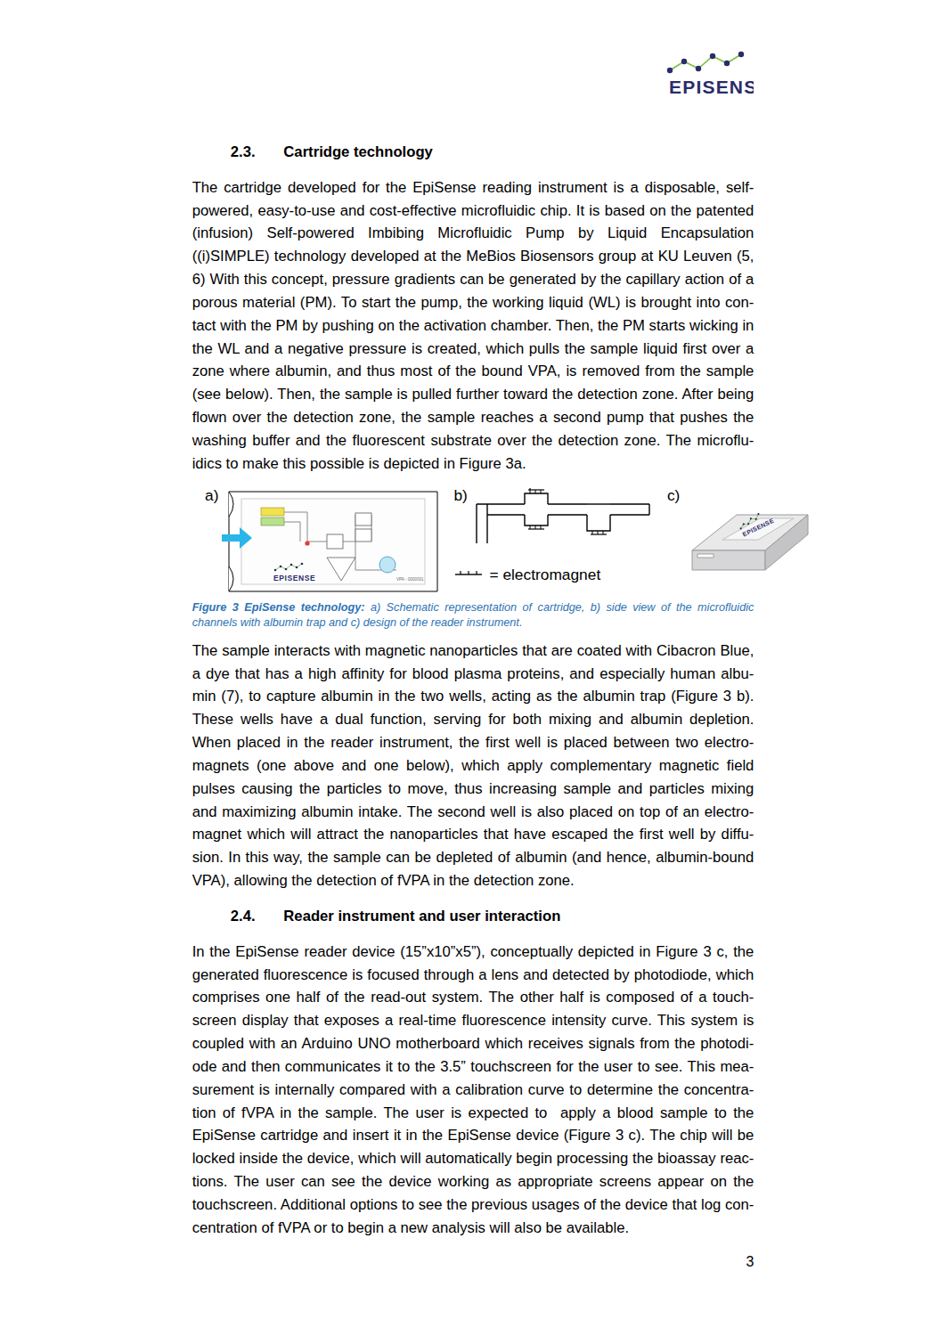EPISENSE
2.3. Cartridge technology
The cartridge developed for the EpiSense reading instrument is a disposable, self-powered, easy-to-use and cost-effective microfluidic chip. It is based on the patented (infusion) Self-powered Imbibing Microfluidic Pump by Liquid Encapsulation ((i)SIMPLE) technology developed at the MeBios Biosensors group at KU Leuven (5, 6) With this concept, pressure gradients can be generated by the capillary action of a porous material (PM). To start the pump, the working liquid (WL) is brought into contact with the PM by pushing on the activation chamber. Then, the PM starts wicking in the WL and a negative pressure is created, which pulls the sample liquid first over a zone where albumin, and thus most of the bound VPA, is removed from the sample (see below). Then, the sample is pulled further toward the detection zone. After being flown over the detection zone, the sample reaches a second pump that pushes the washing buffer and the fluorescent substrate over the detection zone. The microfluidics to make this possible is depicted in Figure 3a.
a) EPISENSE VPA - 0000001
b)
= electromagnet
c) EPISENSE
Figure 3 EpiSense technology: a) Schematic representation of cartridge, b) side view of the microfluidic channels with albumin trap and c) design of the reader instrument.
The sample interacts with magnetic nanoparticles that are coated with Cibacron Blue, a dye that has a high affinity for blood plasma proteins, and especially human albumin (7), to capture albumin in the two wells, acting as the albumin trap (Figure 3 b). These wells have a dual function, serving for both mixing and albumin depletion. When placed in the reader instrument, the first well is placed between two electromagnets (one above and one below), which apply complementary magnetic field pulses causing the particles to move, thus increasing sample and particles mixing and maximizing albumin intake. The second well is also placed on top of an electromagnet which will attract the nanoparticles that have escaped the first well by diffusion. In this way, the sample can be depleted of albumin (and hence, albumin-bound VPA), allowing the detection of fVPA in the detection zone.
2.4. Reader instrument and user interaction
In the EpiSense reader device (15”x10”x5”), conceptually depicted in Figure 3 c, the generated fluorescence is focused through a lens and detected by photodiode, which comprises one half of the read-out system. The other half is composed of a touchscreen display that exposes a real-time fluorescence intensity curve. This system is coupled with an Arduino UNO motherboard which receives signals from the photodiode and then communicates it to the 3.5” touchscreen for the user to see. This measurement is internally compared with a calibration curve to determine the concentration of fVPA in the sample. The user is expected to apply a blood sample to the EpiSense cartridge and insert it in the EpiSense device (Figure 3 c). The chip will be locked inside the device, which will automatically begin processing the bioassay reactions. The user can see the device working as appropriate screens appear on the touchscreen. Additional options to see the previous usages of the device that log concentration of fVPA or to begin a new analysis will also be available.
3